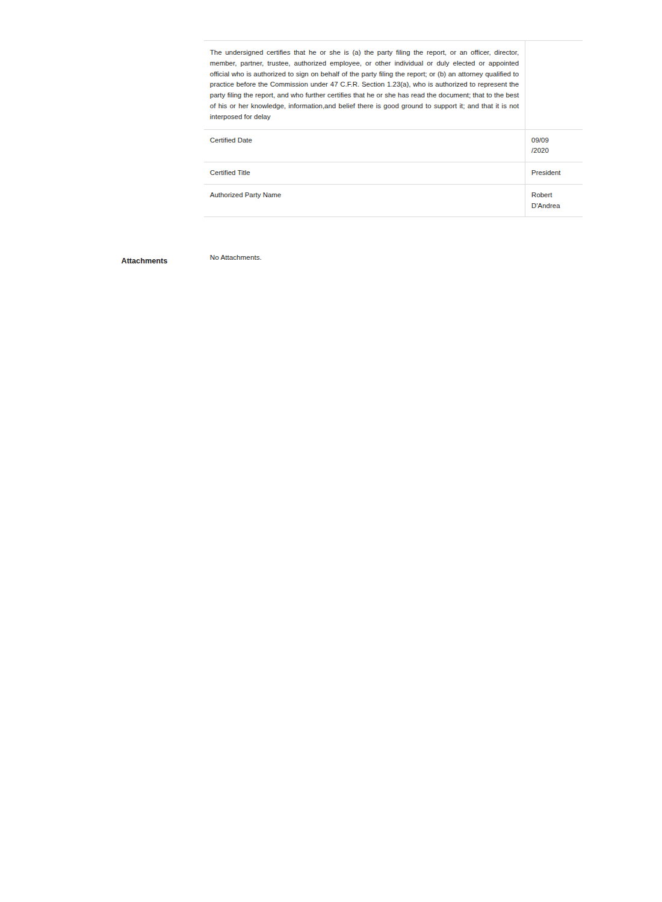| The undersigned certifies that he or she is (a) the party filing the report, or an officer, director, member, partner, trustee, authorized employee, or other individual or duly elected or appointed official who is authorized to sign on behalf of the party filing the report; or (b) an attorney qualified to practice before the Commission under 47 C.F.R. Section 1.23(a), who is authorized to represent the party filing the report, and who further certifies that he or she has read the document; that to the best of his or her knowledge, information,and belief there is good ground to support it; and that it is not interposed for delay | |
| Certified Date | 09/09 /2020 |
| Certified Title | President |
| Authorized Party Name | Robert D'Andrea |
Attachments
No Attachments.